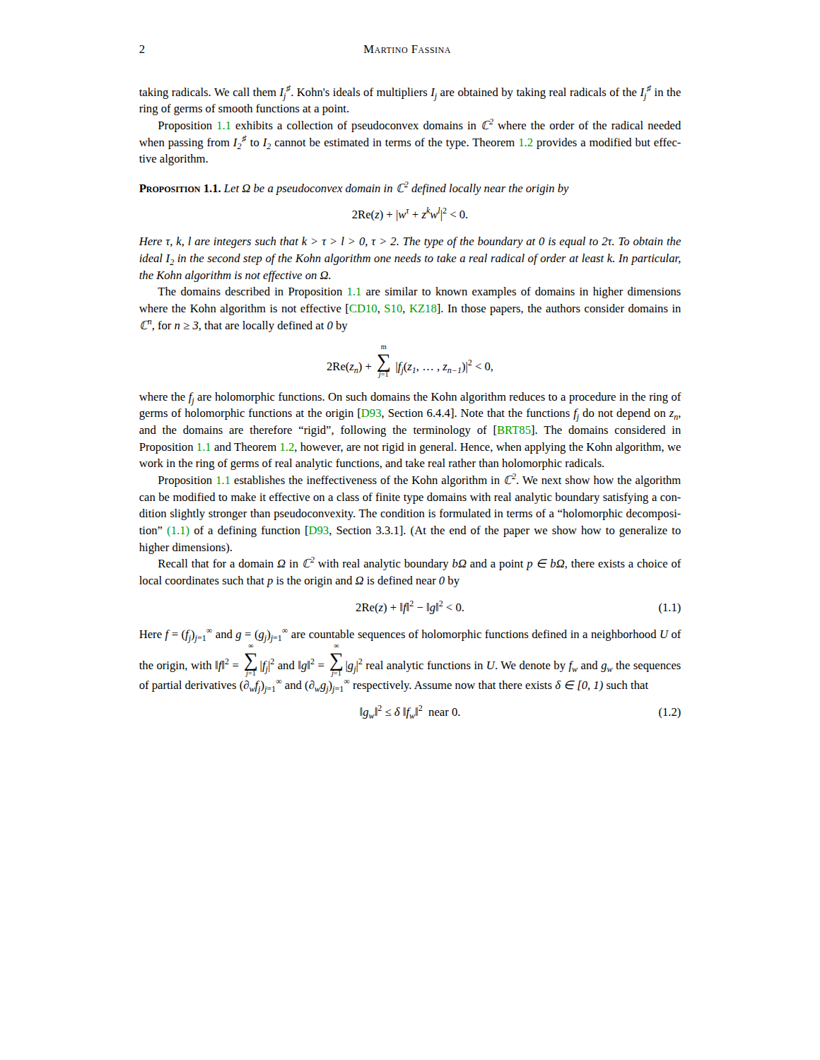2 Martino Fassina
taking radicals. We call them Ij♯. Kohn's ideals of multipliers Ij are obtained by taking real radicals of the Ij♯ in the ring of germs of smooth functions at a point.
Proposition 1.1 exhibits a collection of pseudoconvex domains in ℂ2 where the order of the radical needed when passing from I2♯ to I2 cannot be estimated in terms of the type. Theorem 1.2 provides a modified but effective algorithm.
Proposition 1.1. Let Ω be a pseudoconvex domain in ℂ2 defined locally near the origin by
2Re(z) + |wτ + zkwl|2 < 0.
Here τ, k, l are integers such that k > τ > l > 0, τ > 2. The type of the boundary at 0 is equal to 2τ. To obtain the ideal I2 in the second step of the Kohn algorithm one needs to take a real radical of order at least k. In particular, the Kohn algorithm is not effective on Ω.
The domains described in Proposition 1.1 are similar to known examples of domains in higher dimensions where the Kohn algorithm is not effective [CD10, S10, KZ18]. In those papers, the authors consider domains in ℂn, for n ≥ 3, that are locally defined at 0 by
2Re(zn) + m∑j=1 |fj(z1, … , zn−1)|2 < 0,
where the fj are holomorphic functions. On such domains the Kohn algorithm reduces to a procedure in the ring of germs of holomorphic functions at the origin [D93, Section 6.4.4]. Note that the functions fj do not depend on zn, and the domains are therefore “rigid”, following the terminology of [BRT85]. The domains considered in Proposition 1.1 and Theorem 1.2, however, are not rigid in general. Hence, when applying the Kohn algorithm, we work in the ring of germs of real analytic functions, and take real rather than holomorphic radicals.
Proposition 1.1 establishes the ineffectiveness of the Kohn algorithm in ℂ2. We next show how the algorithm can be modified to make it effective on a class of finite type domains with real analytic boundary satisfying a condition slightly stronger than pseudoconvexity. The condition is formulated in terms of a “holomorphic decomposition” (1.1) of a defining function [D93, Section 3.3.1]. (At the end of the paper we show how to generalize to higher dimensions).
Recall that for a domain Ω in ℂ2 with real analytic boundary bΩ and a point p ∈ bΩ, there exists a choice of local coordinates such that p is the origin and Ω is defined near 0 by
2Re(z) + ‖f‖2 − ‖g‖2 < 0. (1.1)
Here f = (fj)j=1∞ and g = (gj)j=1∞ are countable sequences of holomorphic functions defined in a neighborhood U of the origin, with ‖f‖2 = ∞∑j=1|fj|2 and ‖g‖2 = ∞∑j=1|gj|2 real analytic functions in U. We denote by fw and gw the sequences of partial derivatives (∂wfj)j=1∞ and (∂wgj)j=1∞ respectively. Assume now that there exists δ ∈ [0, 1) such that
‖gw‖2 ≤ δ ‖fw‖2 near 0. (1.2)